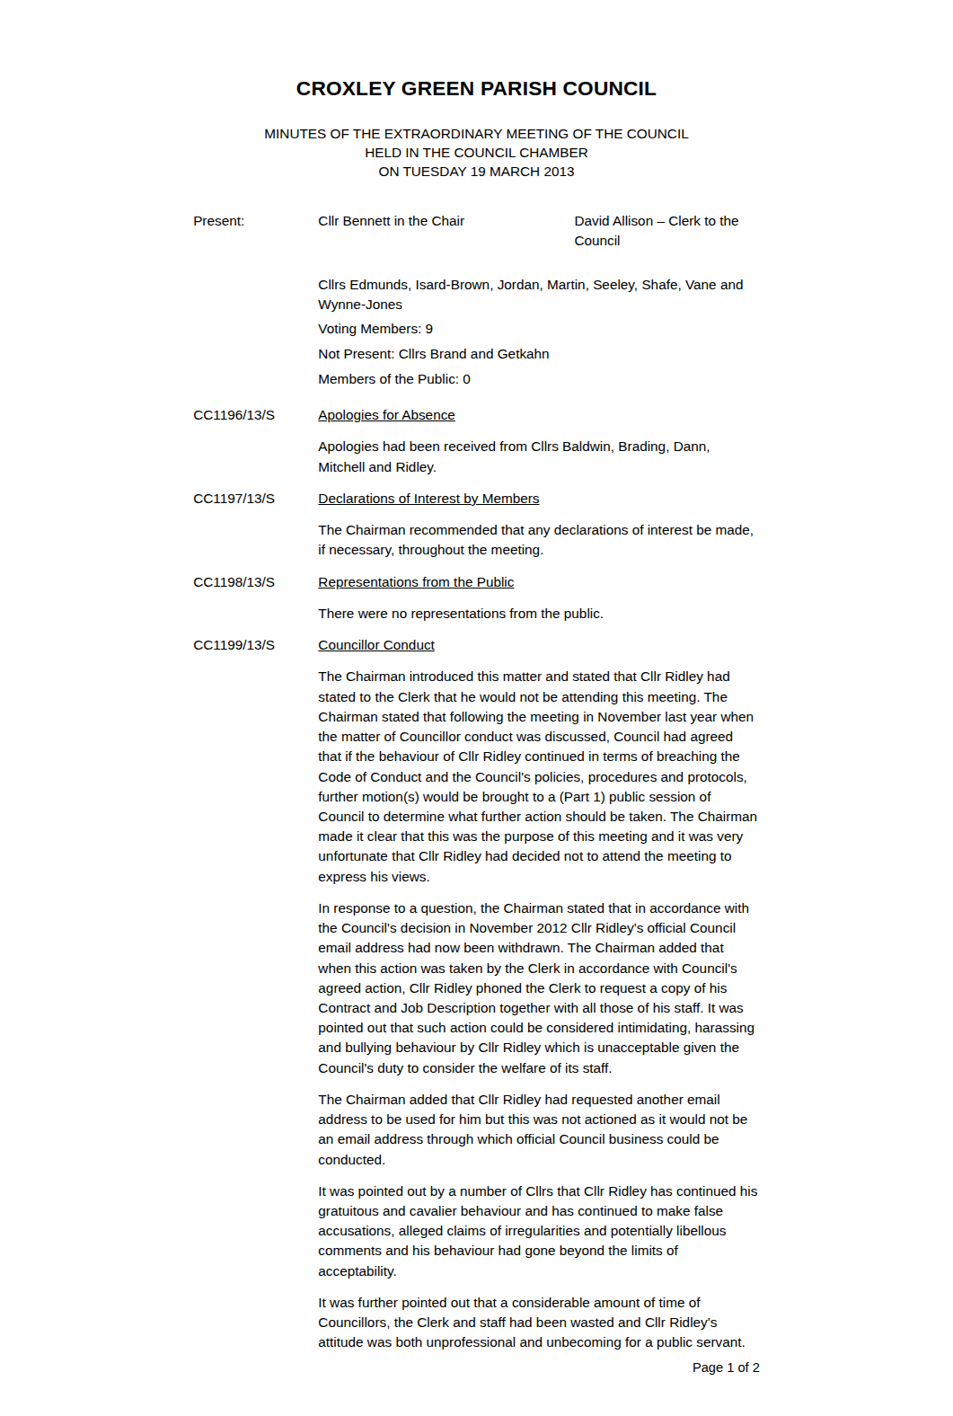CROXLEY GREEN PARISH COUNCIL
MINUTES OF THE EXTRAORDINARY MEETING OF THE COUNCIL
HELD IN THE COUNCIL CHAMBER
ON TUESDAY 19 MARCH 2013
| Present: | / Cllr Bennett in the Chair / David Allison – Clerk to the Council / |
| | Cllrs Edmunds, Isard-Brown, Jordan, Martin, Seeley, Shafe, Vane and Wynne-Jones Voting Members: 9 Not Present: Cllrs Brand and Getkahn Members of the Public: 0 |
| CC1196/13/S | Apologies for Absence Apologies had been received from Cllrs Baldwin, Brading, Dann, Mitchell and Ridley. |
| CC1197/13/S | Declarations of Interest by Members The Chairman recommended that any declarations of interest be made, if necessary, throughout the meeting. |
| CC1198/13/S | Representations from the Public There were no representations from the public. |
| CC1199/13/S | Councillor Conduct The Chairman introduced this matter and stated that Cllr Ridley had stated to the Clerk that he would not be attending this meeting. The Chairman stated that following the meeting in November last year when the matter of Councillor conduct was discussed, Council had agreed that if the behaviour of Cllr Ridley continued in terms of breaching the Code of Conduct and the Council's policies, procedures and protocols, further motion(s) would be brought to a (Part 1) public session of Council to determine what further action should be taken. The Chairman made it clear that this was the purpose of this meeting and it was very unfortunate that Cllr Ridley had decided not to attend the meeting to express his views. In response to a question, the Chairman stated that in accordance with the Council's decision in November 2012 Cllr Ridley's official Council email address had now been withdrawn. The Chairman added that when this action was taken by the Clerk in accordance with Council's agreed action, Cllr Ridley phoned the Clerk to request a copy of his Contract and Job Description together with all those of his staff. It was pointed out that such action could be considered intimidating, harassing and bullying behaviour by Cllr Ridley which is unacceptable given the Council's duty to consider the welfare of its staff. The Chairman added that Cllr Ridley had requested another email address to be used for him but this was not actioned as it would not be an email address through which official Council business could be conducted. It was pointed out by a number of Cllrs that Cllr Ridley has continued his gratuitous and cavalier behaviour and has continued to make false accusations, alleged claims of irregularities and potentially libellous comments and his behaviour had gone beyond the limits of acceptability. It was further pointed out that a considerable amount of time of Councillors, the Clerk and staff had been wasted and Cllr Ridley's attitude was both unprofessional and unbecoming for a public servant. |
Page 1 of 2